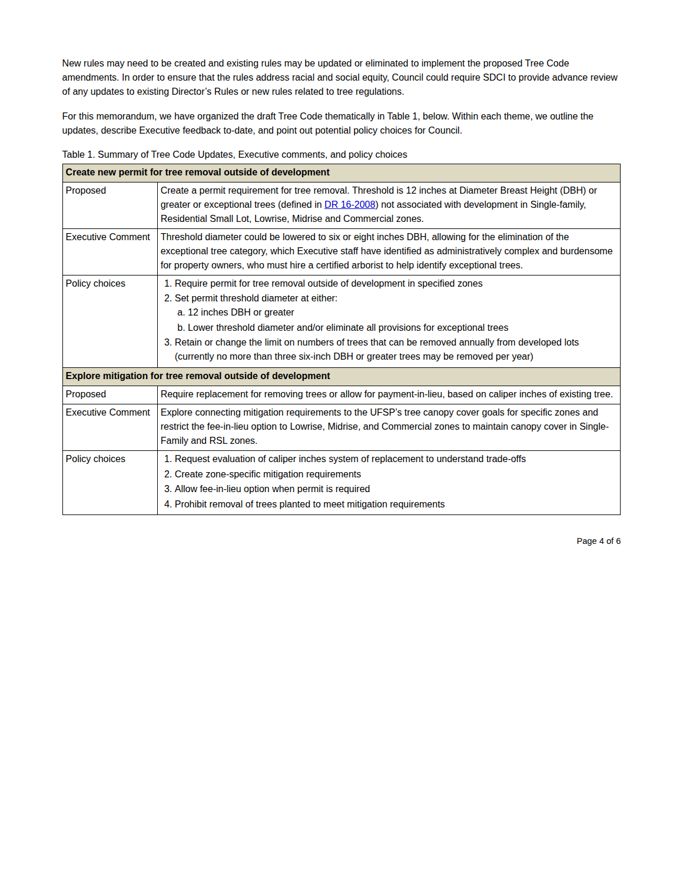New rules may need to be created and existing rules may be updated or eliminated to implement the proposed Tree Code amendments. In order to ensure that the rules address racial and social equity, Council could require SDCI to provide advance review of any updates to existing Director’s Rules or new rules related to tree regulations.
For this memorandum, we have organized the draft Tree Code thematically in Table 1, below. Within each theme, we outline the updates, describe Executive feedback to-date, and point out potential policy choices for Council.
Table 1. Summary of Tree Code Updates, Executive comments, and policy choices
| Create new permit for tree removal outside of development |
| Proposed | Create a permit requirement for tree removal. Threshold is 12 inches at Diameter Breast Height (DBH) or greater or exceptional trees (defined in DR 16-2008 ) not associated with development in Single-family, Residential Small Lot, Lowrise, Midrise and Commercial zones. |
| Executive Comment | Threshold diameter could be lowered to six or eight inches DBH, allowing for the elimination of the exceptional tree category, which Executive staff have identified as administratively complex and burdensome for property owners, who must hire a certified arborist to help identify exceptional trees. |
| Policy choices | Require permit for tree removal outside of development in specified zones Set permit threshold diameter at either: 12 inches DBH or greater Lower threshold diameter and/or eliminate all provisions for exceptional trees Retain or change the limit on numbers of trees that can be removed annually from developed lots (currently no more than three six-inch DBH or greater trees may be removed per year) |
| Explore mitigation for tree removal outside of development |
| Proposed | Require replacement for removing trees or allow for payment-in-lieu, based on caliper inches of existing tree. |
| Executive Comment | Explore connecting mitigation requirements to the UFSP’s tree canopy cover goals for specific zones and restrict the fee-in-lieu option to Lowrise, Midrise, and Commercial zones to maintain canopy cover in Single-Family and RSL zones. |
| Policy choices | Request evaluation of caliper inches system of replacement to understand trade-offs Create zone-specific mitigation requirements Allow fee-in-lieu option when permit is required Prohibit removal of trees planted to meet mitigation requirements |
Page 4 of 6